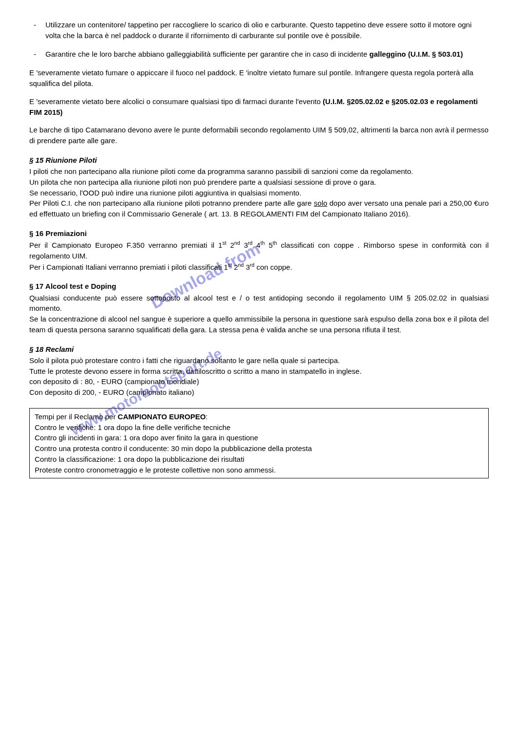Download from www.motorbootsport.de
Utilizzare un contenitore/ tappetino per raccogliere lo scarico di olio e carburante. Questo tappetino deve essere sotto il motore ogni volta che la barca è nel paddock o durante il rifornimento di carburante sul pontile ove è possibile.
Garantire che le loro barche abbiano galleggiabilità sufficiente per garantire che in caso di incidente galleggino (U.I.M. § 503.01)
E 'severamente vietato fumare o appiccare il fuoco nel paddock. E 'inoltre vietato fumare sul pontile. Infrangere questa regola porterà alla squalifica del pilota.
E 'severamente vietato bere alcolici o consumare qualsiasi tipo di farmaci durante l'evento (U.I.M. §205.02.02 e §205.02.03 e regolamenti FIM 2015)
Le barche di tipo Catamarano devono avere le punte deformabili secondo regolamento UIM § 509,02, altrimenti la barca non avrà il permesso di prendere parte alle gare.
§ 15 Riunione Piloti
I piloti che non partecipano alla riunione piloti come da programma saranno passibili di sanzioni come da regolamento.
Un pilota che non partecipa alla riunione piloti non può prendere parte a qualsiasi sessione di prove o gara.
Se necessario, l'OOD può indire una riunione piloti aggiuntiva in qualsiasi momento.
Per Piloti C.I. che non partecipano alla riunione piloti potranno prendere parte alle gare solo dopo aver versato una penale pari a 250,00 €uro ed effettuato un briefing con il Commissario Generale ( art. 13. B REGOLAMENTI FIM del Campionato Italiano 2016).
§ 16 Premiazioni
Per il Campionato Europeo F.350 verranno premiati il 1st 2nd 3rd 4th 5th classificati con coppe . Rimborso spese in conformità con il regolamento UIM.
Per i Campionati Italiani verranno premiati i piloti classificati 1st 2nd 3rd con coppe.
§ 17 Alcool test e Doping
Qualsiasi conducente può essere sottoposto al alcool test e / o test antidoping secondo il regolamento UIM § 205.02.02 in qualsiasi momento.
Se la concentrazione di alcool nel sangue è superiore a quello ammissibile la persona in questione sarà espulso della zona box e il pilota del team di questa persona saranno squalificati della gara. La stessa pena è valida anche se una persona rifiuta il test.
§ 18 Reclami
Solo il pilota può protestare contro i fatti che riguardano soltanto le gare nella quale si partecipa.
Tutte le proteste devono essere in forma scritta, dattiloscritto o scritto a mano in stampatello in inglese.
con deposito di : 80, - EURO (campionato mondiale)
Con deposito di 200, - EURO (campionato italiano)
Tempi per il Reclamo per CAMPIONATO EUROPEO:
Contro le verifiche: 1 ora dopo la fine delle verifiche tecniche
Contro gli incidenti in gara: 1 ora dopo aver finito la gara in questione
Contro una protesta contro il conducente: 30 min dopo la pubblicazione della protesta
Contro la classificazione: 1 ora dopo la pubblicazione dei risultati
Proteste contro cronometraggio e le proteste collettive non sono ammessi.